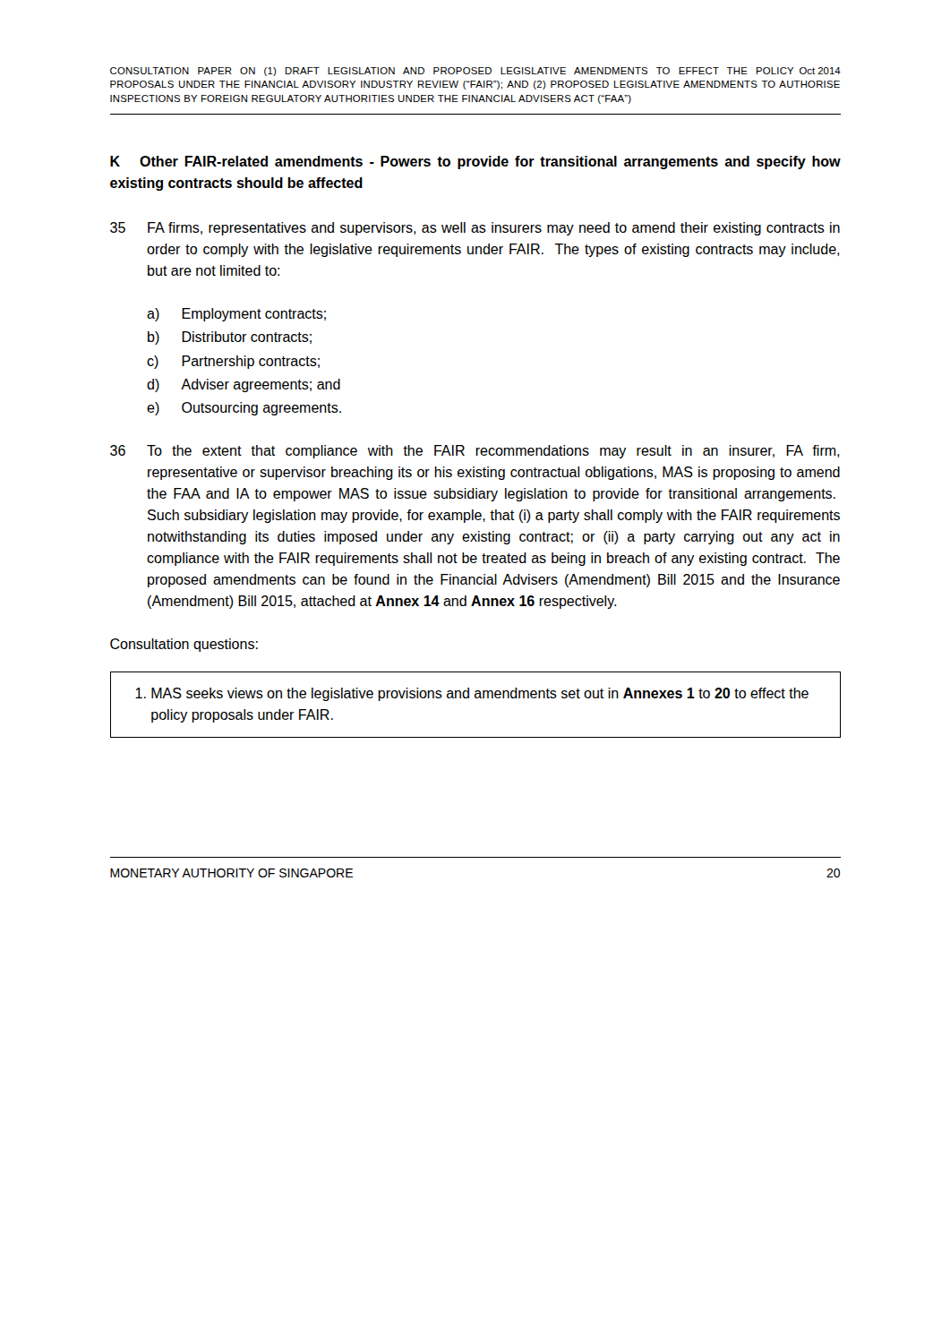Oct 2014 CONSULTATION PAPER ON (1) DRAFT LEGISLATION AND PROPOSED LEGISLATIVE AMENDMENTS TO EFFECT THE POLICY PROPOSALS UNDER THE FINANCIAL ADVISORY INDUSTRY REVIEW (“FAIR”); AND (2) PROPOSED LEGISLATIVE AMENDMENTS TO AUTHORISE INSPECTIONS BY FOREIGN REGULATORY AUTHORITIES UNDER THE FINANCIAL ADVISERS ACT (“FAA”)
KOther FAIR-related amendments - Powers to provide for transitional arrangements and specify how existing contracts should be affected
35 FA firms, representatives and supervisors, as well as insurers may need to amend their existing contracts in order to comply with the legislative requirements under FAIR. The types of existing contracts may include, but are not limited to:
a) Employment contracts;
b) Distributor contracts;
c) Partnership contracts;
d) Adviser agreements; and
e) Outsourcing agreements.
36 To the extent that compliance with the FAIR recommendations may result in an insurer, FA firm, representative or supervisor breaching its or his existing contractual obligations, MAS is proposing to amend the FAA and IA to empower MAS to issue subsidiary legislation to provide for transitional arrangements. Such subsidiary legislation may provide, for example, that (i) a party shall comply with the FAIR requirements notwithstanding its duties imposed under any existing contract; or (ii) a party carrying out any act in compliance with the FAIR requirements shall not be treated as being in breach of any existing contract. The proposed amendments can be found in the Financial Advisers (Amendment) Bill 2015 and the Insurance (Amendment) Bill 2015, attached at Annex 14 and Annex 16 respectively.
Consultation questions:
MAS seeks views on the legislative provisions and amendments set out in Annexes 1 to 20 to effect the policy proposals under FAIR.
Monetary Authority of Singapore 20